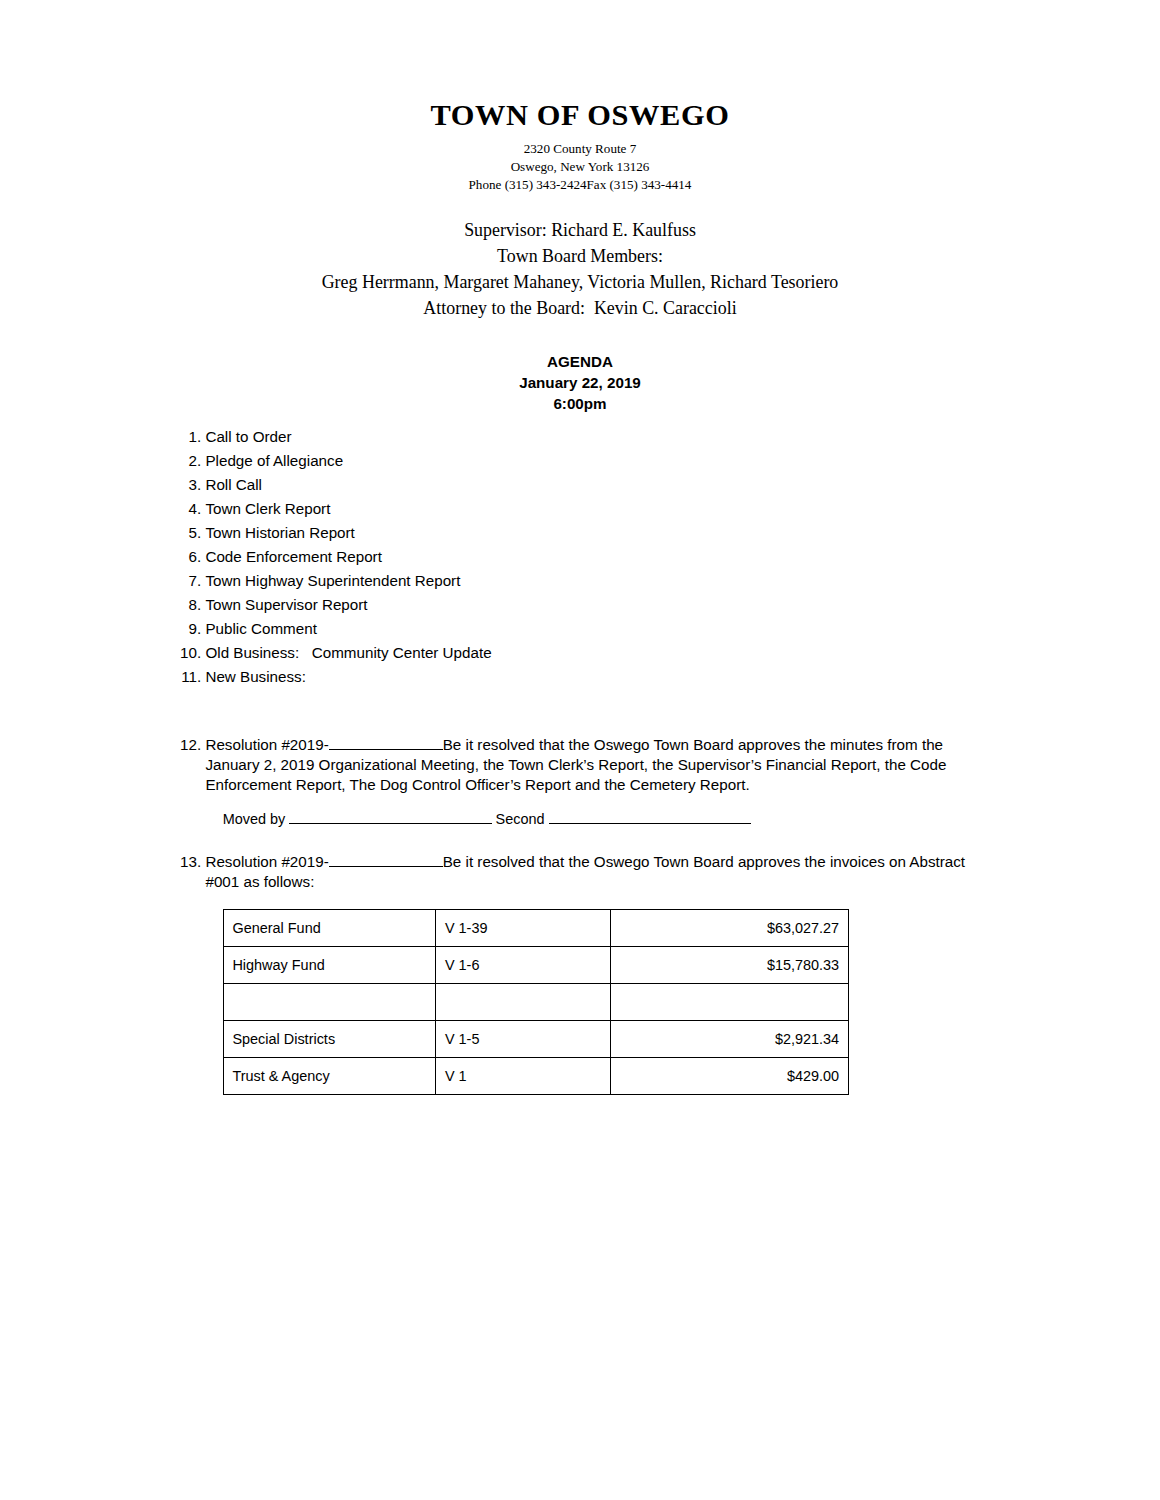TOWN OF OSWEGO
2320 County Route 7
Oswego, New York 13126
Phone (315) 343-2424Fax (315) 343-4414
Supervisor: Richard E. Kaulfuss
Town Board Members:
Greg Herrmann, Margaret Mahaney, Victoria Mullen, Richard Tesoriero
Attorney to the Board: Kevin C. Caraccioli
AGENDA
January 22, 2019
6:00pm
Call to Order
Pledge of Allegiance
Roll Call
Town Clerk Report
Town Historian Report
Code Enforcement Report
Town Highway Superintendent Report
Town Supervisor Report
Public Comment
Old Business: Community Center Update
New Business:
Resolution #2019- Be it resolved that the Oswego Town Board approves the minutes from the January 2, 2019 Organizational Meeting, the Town Clerk’s Report, the Supervisor’s Financial Report, the Code Enforcement Report, The Dog Control Officer’s Report and the Cemetery Report.
Moved by Second
Resolution #2019- Be it resolved that the Oswego Town Board approves the invoices on Abstract #001 as follows:
| General Fund | V 1-39 | $63,027.27 |
| Highway Fund | V 1-6 | $15,780.33 |
| Special Districts | V 1-5 | $2,921.34 |
| Trust & Agency | V 1 | $429.00 |